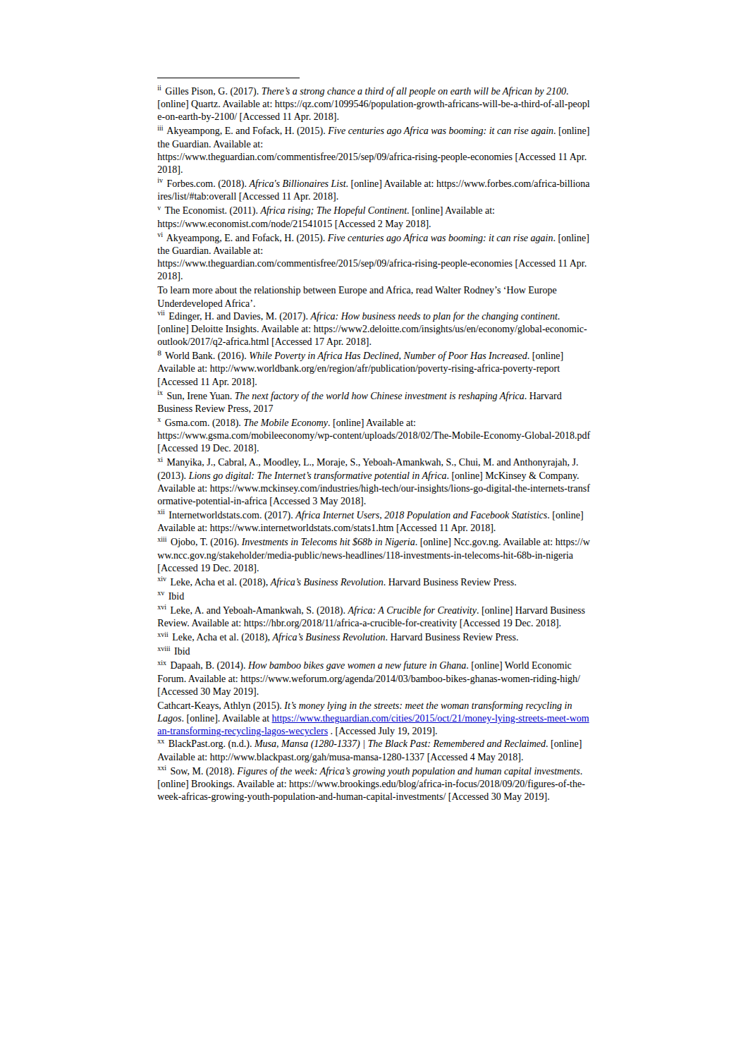ii Gilles Pison, G. (2017). There’s a strong chance a third of all people on earth will be African by 2100. [online] Quartz. Available at: https://qz.com/1099546/population-growth-africans-will-be-a-third-of-all-people-on-earth-by-2100/ [Accessed 11 Apr. 2018].
iii Akyeampong, E. and Fofack, H. (2015). Five centuries ago Africa was booming: it can rise again. [online] the Guardian. Available at:
https://www.theguardian.com/commentisfree/2015/sep/09/africa-rising-people-economies [Accessed 11 Apr. 2018].
iv Forbes.com. (2018). Africa's Billionaires List. [online] Available at: https://www.forbes.com/africa-billionaires/list/#tab:overall [Accessed 11 Apr. 2018].
v The Economist. (2011). Africa rising; The Hopeful Continent. [online] Available at:
https://www.economist.com/node/21541015 [Accessed 2 May 2018].
vi Akyeampong, E. and Fofack, H. (2015). Five centuries ago Africa was booming: it can rise again. [online] the Guardian. Available at:
https://www.theguardian.com/commentisfree/2015/sep/09/africa-rising-people-economies [Accessed 11 Apr. 2018].
To learn more about the relationship between Europe and Africa, read Walter Rodney’s ‘How Europe Underdeveloped Africa’.
vii Edinger, H. and Davies, M. (2017). Africa: How business needs to plan for the changing continent. [online] Deloitte Insights. Available at: https://www2.deloitte.com/insights/us/en/economy/global-economic-outlook/2017/q2-africa.html [Accessed 17 Apr. 2018].
8 World Bank. (2016). While Poverty in Africa Has Declined, Number of Poor Has Increased. [online] Available at: http://www.worldbank.org/en/region/afr/publication/poverty-rising-africa-poverty-report [Accessed 11 Apr. 2018].
ix Sun, Irene Yuan. The next factory of the world how Chinese investment is reshaping Africa. Harvard Business Review Press, 2017
x Gsma.com. (2018). The Mobile Economy. [online] Available at:
https://www.gsma.com/mobileeconomy/wp-content/uploads/2018/02/The-Mobile-Economy-Global-2018.pdf [Accessed 19 Dec. 2018].
xi Manyika, J., Cabral, A., Moodley, L., Moraje, S., Yeboah-Amankwah, S., Chui, M. and Anthonyrajah, J. (2013). Lions go digital: The Internet’s transformative potential in Africa. [online] McKinsey & Company. Available at: https://www.mckinsey.com/industries/high-tech/our-insights/lions-go-digital-the-internets-transformative-potential-in-africa [Accessed 3 May 2018].
xii Internetworldstats.com. (2017). Africa Internet Users, 2018 Population and Facebook Statistics. [online] Available at: https://www.internetworldstats.com/stats1.htm [Accessed 11 Apr. 2018].
xiii Ojobo, T. (2016). Investments in Telecoms hit $68b in Nigeria. [online] Ncc.gov.ng. Available at: https://www.ncc.gov.ng/stakeholder/media-public/news-headlines/118-investments-in-telecoms-hit-68b-in-nigeria [Accessed 19 Dec. 2018].
xiv Leke, Acha et al. (2018), Africa’s Business Revolution. Harvard Business Review Press.
xv Ibid
xvi Leke, A. and Yeboah-Amankwah, S. (2018). Africa: A Crucible for Creativity. [online] Harvard Business Review. Available at: https://hbr.org/2018/11/africa-a-crucible-for-creativity [Accessed 19 Dec. 2018].
xvii Leke, Acha et al. (2018), Africa’s Business Revolution. Harvard Business Review Press.
xviii Ibid
xix Dapaah, B. (2014). How bamboo bikes gave women a new future in Ghana. [online] World Economic Forum. Available at: https://www.weforum.org/agenda/2014/03/bamboo-bikes-ghanas-women-riding-high/ [Accessed 30 May 2019].
Cathcart-Keays, Athlyn (2015). It’s money lying in the streets: meet the woman transforming recycling in Lagos. [online]. Available at https://www.theguardian.com/cities/2015/oct/21/money-lying-streets-meet-woman-transforming-recycling-lagos-wecyclers . [Accessed July 19, 2019].
xx BlackPast.org. (n.d.). Musa, Mansa (1280-1337) | The Black Past: Remembered and Reclaimed. [online] Available at: http://www.blackpast.org/gah/musa-mansa-1280-1337 [Accessed 4 May 2018].
xxi Sow, M. (2018). Figures of the week: Africa’s growing youth population and human capital investments. [online] Brookings. Available at: https://www.brookings.edu/blog/africa-in-focus/2018/09/20/figures-of-the-week-africas-growing-youth-population-and-human-capital-investments/ [Accessed 30 May 2019].